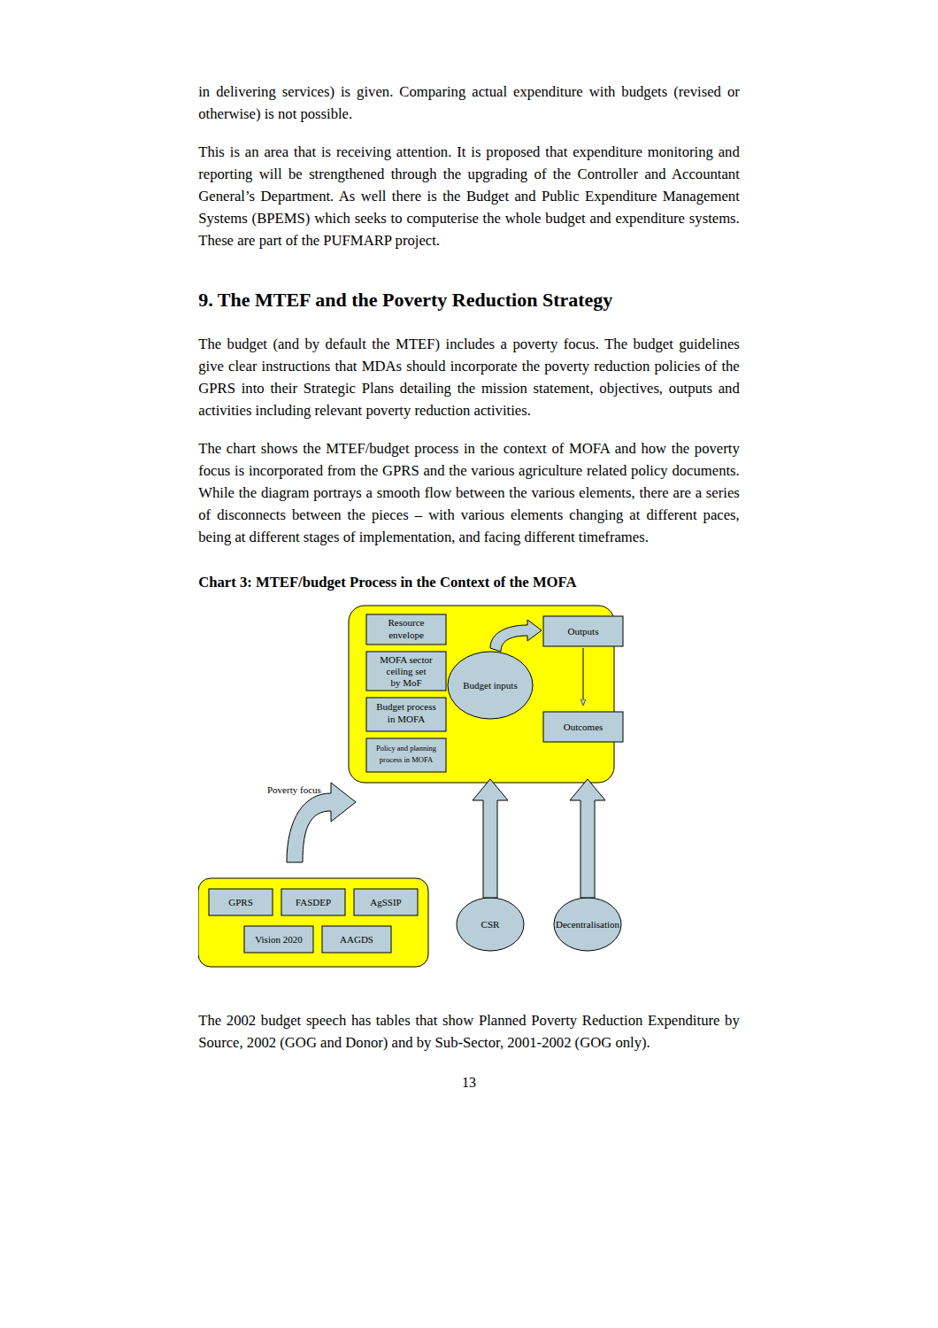in delivering services) is given. Comparing actual expenditure with budgets (revised or otherwise) is not possible.
This is an area that is receiving attention. It is proposed that expenditure monitoring and reporting will be strengthened through the upgrading of the Controller and Accountant General’s Department. As well there is the Budget and Public Expenditure Management Systems (BPEMS) which seeks to computerise the whole budget and expenditure systems. These are part of the PUFMARP project.
9. The MTEF and the Poverty Reduction Strategy
The budget (and by default the MTEF) includes a poverty focus. The budget guidelines give clear instructions that MDAs should incorporate the poverty reduction policies of the GPRS into their Strategic Plans detailing the mission statement, objectives, outputs and activities including relevant poverty reduction activities.
The chart shows the MTEF/budget process in the context of MOFA and how the poverty focus is incorporated from the GPRS and the various agriculture related policy documents. While the diagram portrays a smooth flow between the various elements, there are a series of disconnects between the pieces – with various elements changing at different paces, being at different stages of implementation, and facing different timeframes.
Chart 3: MTEF/budget Process in the Context of the MOFA
Resource envelope MOFA sector ceiling set by MoF Budget process in MOFA Policy and planning process in MOFA Budget inputs Outputs Outcomes Poverty focus GPRS FASDEP AgSSIP Vision 2020 AAGDS CSR Decentralisation
The 2002 budget speech has tables that show Planned Poverty Reduction Expenditure by Source, 2002 (GOG and Donor) and by Sub-Sector, 2001-2002 (GOG only).
13